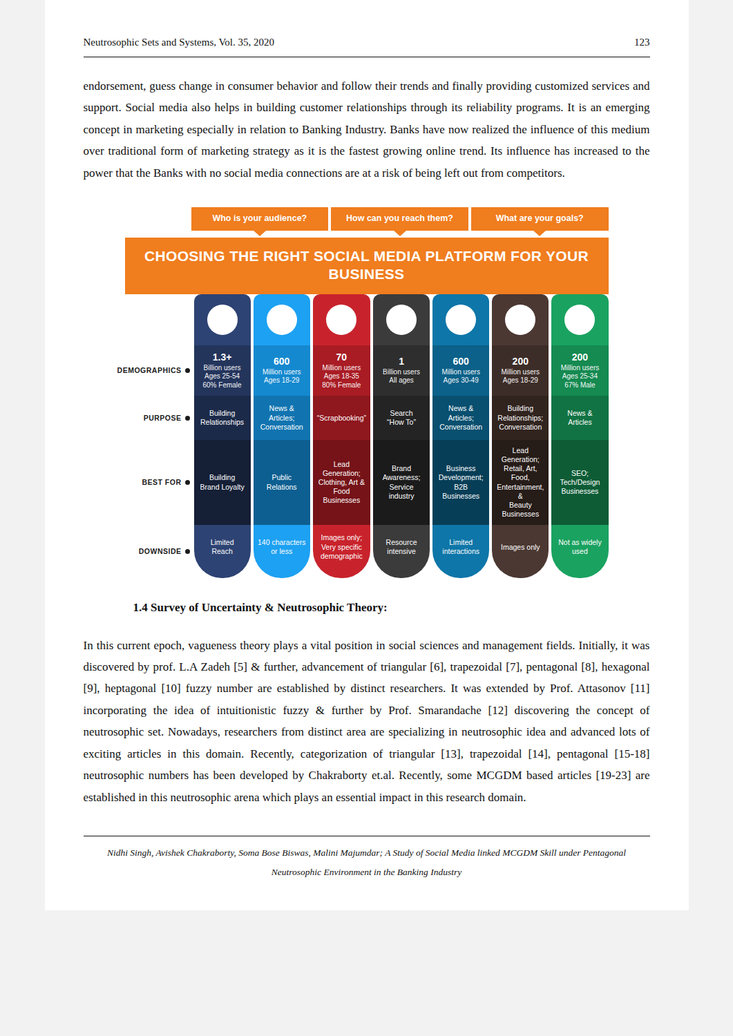Neutrosophic Sets and Systems, Vol. 35, 2020 123
endorsement, guess change in consumer behavior and follow their trends and finally providing customized services and support. Social media also helps in building customer relationships through its reliability programs. It is an emerging concept in marketing especially in relation to Banking Industry. Banks have now realized the influence of this medium over traditional form of marketing strategy as it is the fastest growing online trend. Its influence has increased to the power that the Banks with no social media connections are at a risk of being left out from competitors.
Who is your audience?
How can you reach them?
What are your goals?
Choosing the Right Social Media Platform for Your Business
f
t
P
▶
in
◉
g+
DEMOGRAPHICS
1.3+Billion users Ages 25-54
60% Female
600 Million users Ages 18-29
70 Million users Ages 18-35
80% Female
1 Billion users All ages
600 Million users Ages 30-49
200 Million users Ages 18-29
200 Million users Ages 25-34
67% Male
PURPOSE
Building
Relationships
News & Articles;
Conversation
“Scrapbooking”
Search
“How To”
News & Articles;
Conversation
Building
Relationships;
Conversation
News & Articles
BEST FOR
Building
Brand Loyalty
Public Relations
Lead Generation;
Clothing, Art &
Food Businesses
Brand
Awareness;
Service industry
Business
Development;
B2B Businesses
Lead Generation;
Retail, Art, Food,
Entertainment, &
Beauty Businesses
SEO;
Tech/Design
Businesses
DOWNSIDE
Limited
Reach
140 characters
or less
Images only;
Very specific
demographic
Resource
intensive
Limited
interactions
Images only
Not as widely
used
1.4 Survey of Uncertainty & Neutrosophic Theory:
In this current epoch, vagueness theory plays a vital position in social sciences and management fields. Initially, it was discovered by prof. L.A Zadeh [5] & further, advancement of triangular [6], trapezoidal [7], pentagonal [8], hexagonal [9], heptagonal [10] fuzzy number are established by distinct researchers. It was extended by Prof. Attasonov [11] incorporating the idea of intuitionistic fuzzy & further by Prof. Smarandache [12] discovering the concept of neutrosophic set. Nowadays, researchers from distinct area are specializing in neutrosophic idea and advanced lots of exciting articles in this domain. Recently, categorization of triangular [13], trapezoidal [14], pentagonal [15-18] neutrosophic numbers has been developed by Chakraborty et.al. Recently, some MCGDM based articles [19-23] are established in this neutrosophic arena which plays an essential impact in this research domain.
Nidhi Singh, Avishek Chakraborty, Soma Bose Biswas, Malini Majumdar; A Study of Social Media linked MCGDM Skill under Pentagonal Neutrosophic Environment in the Banking Industry